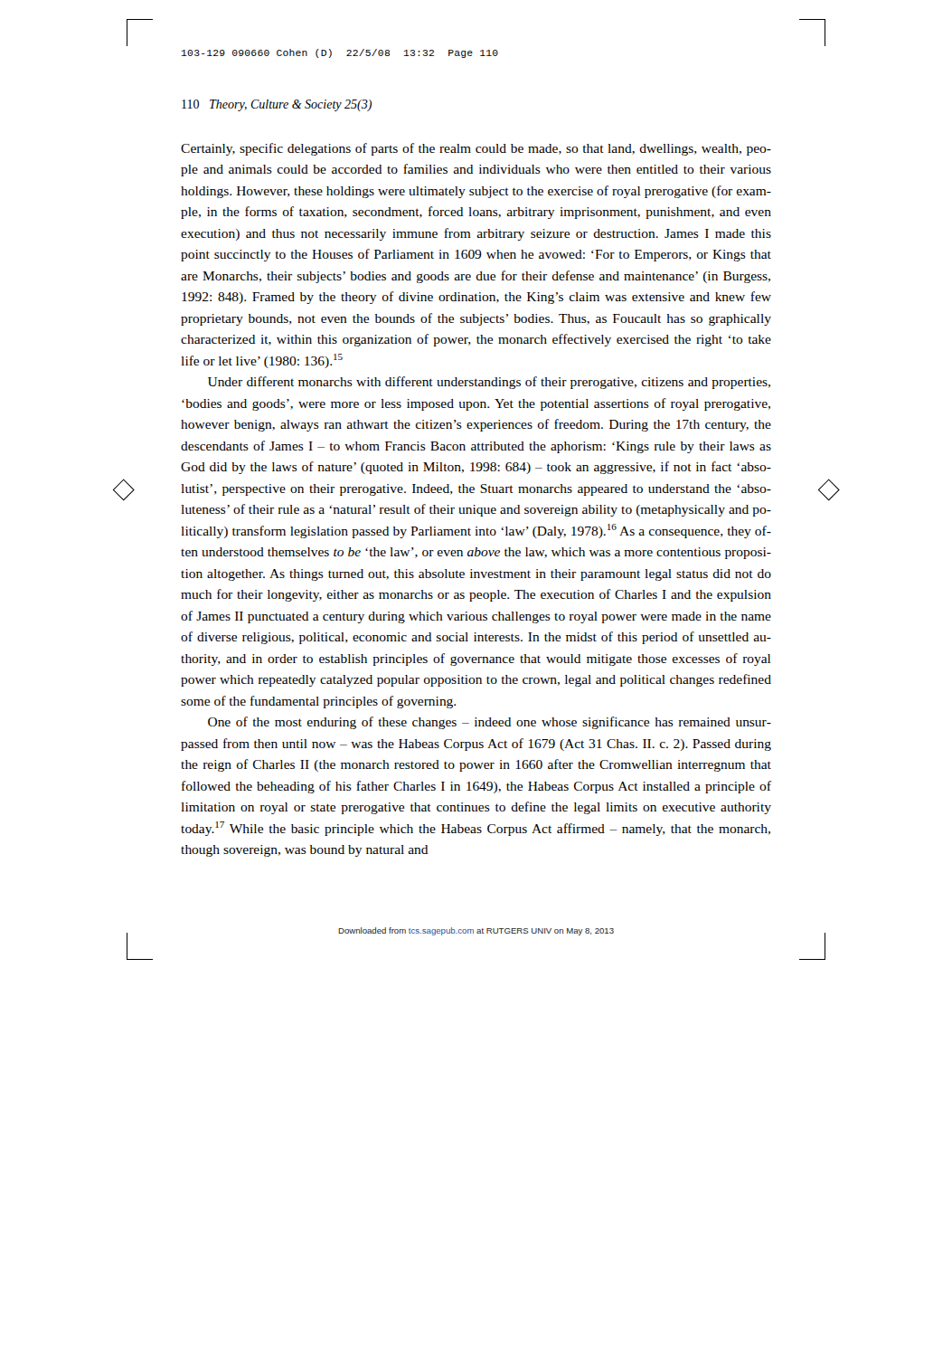103-129 090660 Cohen (D) 22/5/08 13:32 Page 110
110 Theory, Culture & Society 25(3)
Certainly, specific delegations of parts of the realm could be made, so that land, dwellings, wealth, people and animals could be accorded to families and individuals who were then entitled to their various holdings. However, these holdings were ultimately subject to the exercise of royal prerogative (for example, in the forms of taxation, secondment, forced loans, arbitrary imprisonment, punishment, and even execution) and thus not necessarily immune from arbitrary seizure or destruction. James I made this point succinctly to the Houses of Parliament in 1609 when he avowed: ‘For to Emperors, or Kings that are Monarchs, their subjects’ bodies and goods are due for their defense and maintenance’ (in Burgess, 1992: 848). Framed by the theory of divine ordination, the King’s claim was extensive and knew few proprietary bounds, not even the bounds of the subjects’ bodies. Thus, as Foucault has so graphically characterized it, within this organization of power, the monarch effectively exercised the right ‘to take life or let live’ (1980: 136).15
Under different monarchs with different understandings of their prerogative, citizens and properties, ‘bodies and goods’, were more or less imposed upon. Yet the potential assertions of royal prerogative, however benign, always ran athwart the citizen’s experiences of freedom. During the 17th century, the descendants of James I – to whom Francis Bacon attributed the aphorism: ‘Kings rule by their laws as God did by the laws of nature’ (quoted in Milton, 1998: 684) – took an aggressive, if not in fact ‘absolutist’, perspective on their prerogative. Indeed, the Stuart monarchs appeared to understand the ‘absoluteness’ of their rule as a ‘natural’ result of their unique and sovereign ability to (metaphysically and politically) transform legislation passed by Parliament into ‘law’ (Daly, 1978).16 As a consequence, they often understood themselves to be ‘the law’, or even above the law, which was a more contentious proposition altogether. As things turned out, this absolute investment in their paramount legal status did not do much for their longevity, either as monarchs or as people. The execution of Charles I and the expulsion of James II punctuated a century during which various challenges to royal power were made in the name of diverse religious, political, economic and social interests. In the midst of this period of unsettled authority, and in order to establish principles of governance that would mitigate those excesses of royal power which repeatedly catalyzed popular opposition to the crown, legal and political changes redefined some of the fundamental principles of governing.
One of the most enduring of these changes – indeed one whose significance has remained unsurpassed from then until now – was the Habeas Corpus Act of 1679 (Act 31 Chas. II. c. 2). Passed during the reign of Charles II (the monarch restored to power in 1660 after the Cromwellian interregnum that followed the beheading of his father Charles I in 1649), the Habeas Corpus Act installed a principle of limitation on royal or state prerogative that continues to define the legal limits on executive authority today.17 While the basic principle which the Habeas Corpus Act affirmed – namely, that the monarch, though sovereign, was bound by natural and
Downloaded from tcs.sagepub.com at RUTGERS UNIV on May 8, 2013